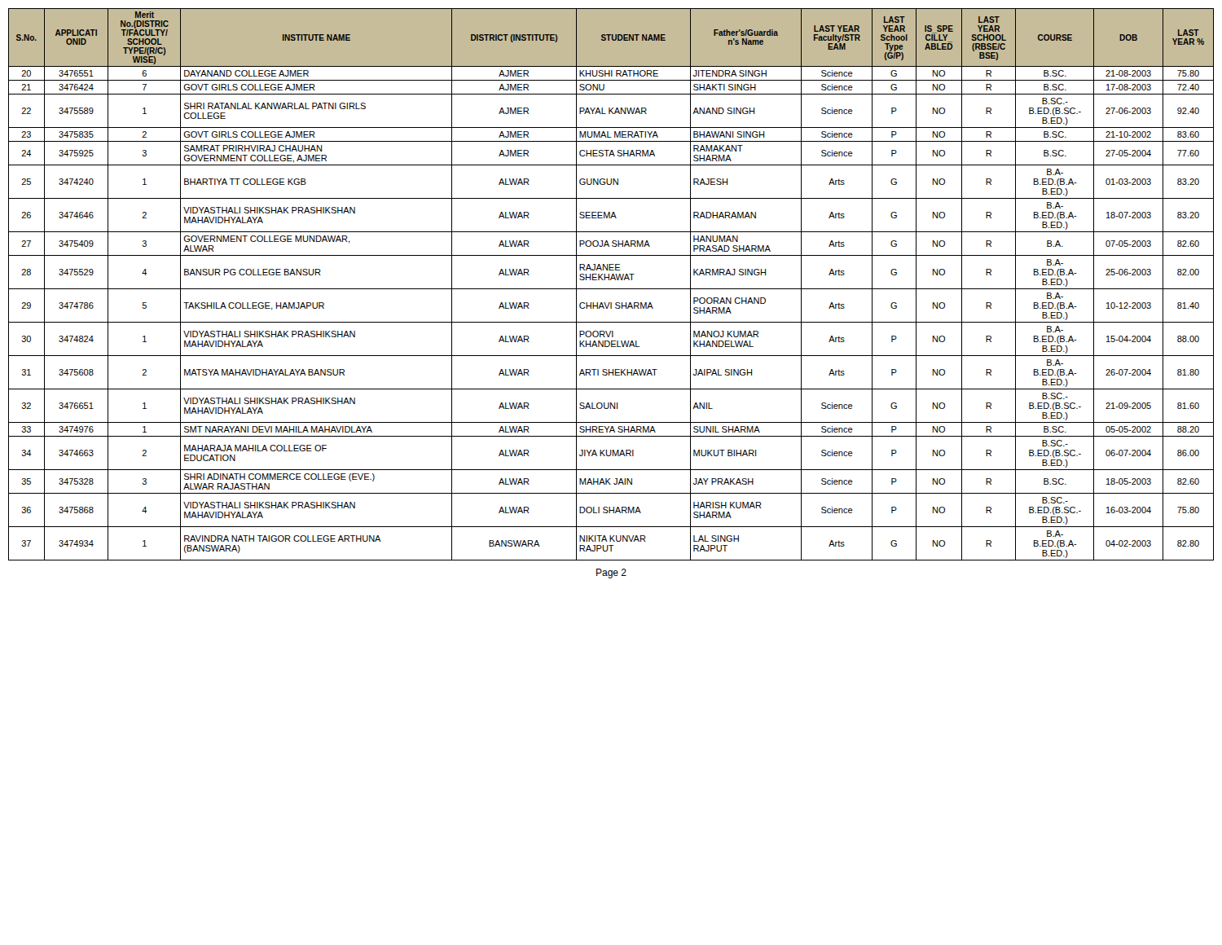| S.No. | APPLICATI ONID | Merit No.(DISTRIC T/FACULTY/ SCHOOL TYPE/(R/C) WISE) | INSTITUTE NAME | DISTRICT (INSTITUTE) | STUDENT NAME | Father's/Guardia n's Name | LAST YEAR Faculty/STR EAM | LAST YEAR School Type (G/P) | IS_SPE CILLY_ ABLED | LAST YEAR SCHOOL (RBSE/C BSE) | COURSE | DOB | LAST YEAR % |
| --- | --- | --- | --- | --- | --- | --- | --- | --- | --- | --- | --- | --- | --- |
| 20 | 3476551 | 6 | DAYANAND COLLEGE AJMER | AJMER | KHUSHI RATHORE | JITENDRA SINGH | Science | G | NO | R | B.SC. | 21-08-2003 | 75.80 |
| 21 | 3476424 | 7 | GOVT GIRLS COLLEGE AJMER | AJMER | SONU | SHAKTI SINGH | Science | G | NO | R | B.SC. | 17-08-2003 | 72.40 |
| 22 | 3475589 | 1 | SHRI RATANLAL KANWARLAL PATNI GIRLS COLLEGE | AJMER | PAYAL KANWAR | ANAND SINGH | Science | P | NO | R | B.SC.- B.ED.(B.SC.- B.ED.) | 27-06-2003 | 92.40 |
| 23 | 3475835 | 2 | GOVT GIRLS COLLEGE AJMER | AJMER | MUMAL MERATIYA | BHAWANI SINGH | Science | P | NO | R | B.SC. | 21-10-2002 | 83.60 |
| 24 | 3475925 | 3 | SAMRAT PRIRHVIRAJ CHAUHAN GOVERNMENT COLLEGE, AJMER | AJMER | CHESTA SHARMA | RAMAKANT SHARMA | Science | P | NO | R | B.SC. | 27-05-2004 | 77.60 |
| 25 | 3474240 | 1 | BHARTIYA TT COLLEGE KGB | ALWAR | GUNGUN | RAJESH | Arts | G | NO | R | B.A- B.ED.(B.A- B.ED.) | 01-03-2003 | 83.20 |
| 26 | 3474646 | 2 | VIDYASTHALI SHIKSHAK PRASHIKSHAN MAHAVIDHYALAYA | ALWAR | SEEEMA | RADHARAMAN | Arts | G | NO | R | B.A- B.ED.(B.A- B.ED.) | 18-07-2003 | 83.20 |
| 27 | 3475409 | 3 | GOVERNMENT COLLEGE MUNDAWAR, ALWAR | ALWAR | POOJA SHARMA | HANUMAN PRASAD SHARMA | Arts | G | NO | R | B.A. | 07-05-2003 | 82.60 |
| 28 | 3475529 | 4 | BANSUR PG COLLEGE BANSUR | ALWAR | RAJANEE SHEKHAWAT | KARMRAJ SINGH | Arts | G | NO | R | B.A- B.ED.(B.A- B.ED.) | 25-06-2003 | 82.00 |
| 29 | 3474786 | 5 | TAKSHILA COLLEGE, HAMJAPUR | ALWAR | CHHAVI SHARMA | POORAN CHAND SHARMA | Arts | G | NO | R | B.A- B.ED.(B.A- B.ED.) | 10-12-2003 | 81.40 |
| 30 | 3474824 | 1 | VIDYASTHALI SHIKSHAK PRASHIKSHAN MAHAVIDHYALAYA | ALWAR | POORVI KHANDELWAL | MANOJ KUMAR KHANDELWAL | Arts | P | NO | R | B.A- B.ED.(B.A- B.ED.) | 15-04-2004 | 88.00 |
| 31 | 3475608 | 2 | MATSYA MAHAVIDHAYALAYA BANSUR | ALWAR | ARTI SHEKHAWAT | JAIPAL SINGH | Arts | P | NO | R | B.A- B.ED.(B.A- B.ED.) | 26-07-2004 | 81.80 |
| 32 | 3476651 | 1 | VIDYASTHALI SHIKSHAK PRASHIKSHAN MAHAVIDHYALAYA | ALWAR | SALOUNI | ANIL | Science | G | NO | R | B.SC.- B.ED.(B.SC.- B.ED.) | 21-09-2005 | 81.60 |
| 33 | 3474976 | 1 | SMT NARAYANI DEVI MAHILA MAHAVIDLAYA | ALWAR | SHREYA SHARMA | SUNIL SHARMA | Science | P | NO | R | B.SC. | 05-05-2002 | 88.20 |
| 34 | 3474663 | 2 | MAHARAJA MAHILA COLLEGE OF EDUCATION | ALWAR | JIYA KUMARI | MUKUT BIHARI | Science | P | NO | R | B.SC.- B.ED.(B.SC.- B.ED.) | 06-07-2004 | 86.00 |
| 35 | 3475328 | 3 | SHRI ADINATH COMMERCE COLLEGE (EVE.) ALWAR RAJASTHAN | ALWAR | MAHAK JAIN | JAY PRAKASH | Science | P | NO | R | B.SC. | 18-05-2003 | 82.60 |
| 36 | 3475868 | 4 | VIDYASTHALI SHIKSHAK PRASHIKSHAN MAHAVIDHYALAYA | ALWAR | DOLI SHARMA | HARISH KUMAR SHARMA | Science | P | NO | R | B.SC.- B.ED.(B.SC.- B.ED.) | 16-03-2004 | 75.80 |
| 37 | 3474934 | 1 | RAVINDRA NATH TAIGOR COLLEGE ARTHUNA (BANSWARA) | BANSWARA | NIKITA KUNVAR RAJPUT | LAL SINGH RAJPUT | Arts | G | NO | R | B.A- B.ED.(B.A- B.ED.) | 04-02-2003 | 82.80 |
Page 2